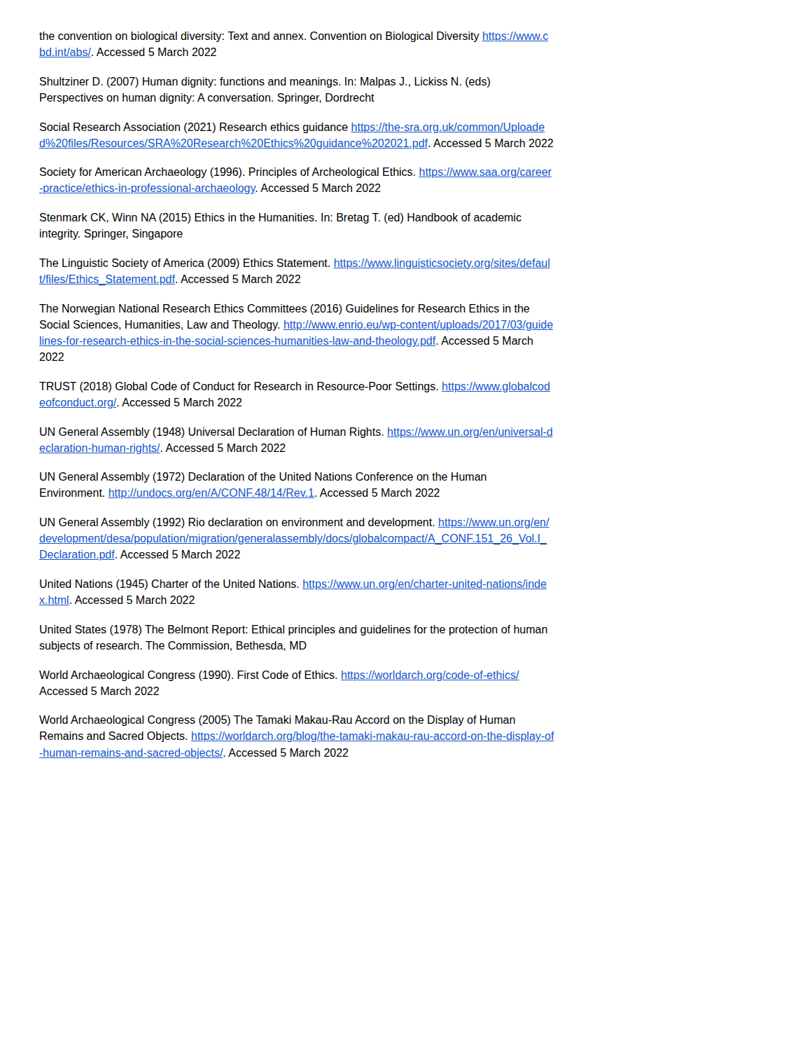the convention on biological diversity: Text and annex. Convention on Biological Diversity https://www.cbd.int/abs/. Accessed 5 March 2022
Shultziner D. (2007) Human dignity: functions and meanings. In: Malpas J., Lickiss N. (eds) Perspectives on human dignity: A conversation. Springer, Dordrecht
Social Research Association (2021) Research ethics guidance https://the-sra.org.uk/common/Uploaded%20files/Resources/SRA%20Research%20Ethics%20guidance%202021.pdf. Accessed 5 March 2022
Society for American Archaeology (1996). Principles of Archeological Ethics. https://www.saa.org/career-practice/ethics-in-professional-archaeology. Accessed 5 March 2022
Stenmark CK, Winn NA (2015) Ethics in the Humanities. In: Bretag T. (ed) Handbook of academic integrity. Springer, Singapore
The Linguistic Society of America (2009) Ethics Statement. https://www.linguisticsociety.org/sites/default/files/Ethics_Statement.pdf. Accessed 5 March 2022
The Norwegian National Research Ethics Committees (2016) Guidelines for Research Ethics in the Social Sciences, Humanities, Law and Theology. http://www.enrio.eu/wp-content/uploads/2017/03/guidelines-for-research-ethics-in-the-social-sciences-humanities-law-and-theology.pdf. Accessed 5 March 2022
TRUST (2018) Global Code of Conduct for Research in Resource-Poor Settings. https://www.globalcodeofconduct.org/. Accessed 5 March 2022
UN General Assembly (1948) Universal Declaration of Human Rights. https://www.un.org/en/universal-declaration-human-rights/. Accessed 5 March 2022
UN General Assembly (1972) Declaration of the United Nations Conference on the Human Environment. http://undocs.org/en/A/CONF.48/14/Rev.1. Accessed 5 March 2022
UN General Assembly (1992) Rio declaration on environment and development. https://www.un.org/en/development/desa/population/migration/generalassembly/docs/globalcompact/A_CONF.151_26_Vol.I_Declaration.pdf. Accessed 5 March 2022
United Nations (1945) Charter of the United Nations. https://www.un.org/en/charter-united-nations/index.html. Accessed 5 March 2022
United States (1978) The Belmont Report: Ethical principles and guidelines for the protection of human subjects of research. The Commission, Bethesda, MD
World Archaeological Congress (1990). First Code of Ethics. https://worldarch.org/code-of-ethics/ Accessed 5 March 2022
World Archaeological Congress (2005) The Tamaki Makau-Rau Accord on the Display of Human Remains and Sacred Objects. https://worldarch.org/blog/the-tamaki-makau-rau-accord-on-the-display-of-human-remains-and-sacred-objects/. Accessed 5 March 2022